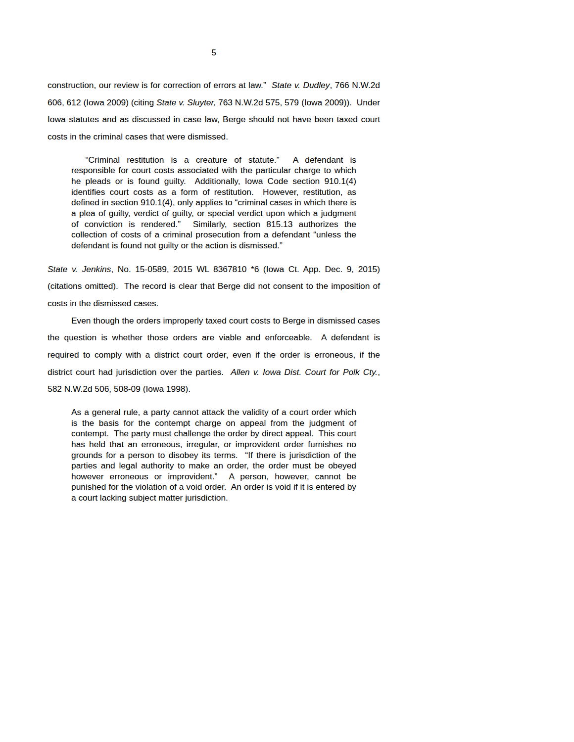5
construction, our review is for correction of errors at law.” State v. Dudley, 766 N.W.2d 606, 612 (Iowa 2009) (citing State v. Sluyter, 763 N.W.2d 575, 579 (Iowa 2009)). Under Iowa statutes and as discussed in case law, Berge should not have been taxed court costs in the criminal cases that were dismissed.
“Criminal restitution is a creature of statute.” A defendant is responsible for court costs associated with the particular charge to which he pleads or is found guilty. Additionally, Iowa Code section 910.1(4) identifies court costs as a form of restitution. However, restitution, as defined in section 910.1(4), only applies to “criminal cases in which there is a plea of guilty, verdict of guilty, or special verdict upon which a judgment of conviction is rendered.” Similarly, section 815.13 authorizes the collection of costs of a criminal prosecution from a defendant “unless the defendant is found not guilty or the action is dismissed.”
State v. Jenkins, No. 15-0589, 2015 WL 8367810 *6 (Iowa Ct. App. Dec. 9, 2015) (citations omitted). The record is clear that Berge did not consent to the imposition of costs in the dismissed cases.
Even though the orders improperly taxed court costs to Berge in dismissed cases the question is whether those orders are viable and enforceable. A defendant is required to comply with a district court order, even if the order is erroneous, if the district court had jurisdiction over the parties. Allen v. Iowa Dist. Court for Polk Cty., 582 N.W.2d 506, 508-09 (Iowa 1998).
As a general rule, a party cannot attack the validity of a court order which is the basis for the contempt charge on appeal from the judgment of contempt. The party must challenge the order by direct appeal. This court has held that an erroneous, irregular, or improvident order furnishes no grounds for a person to disobey its terms. “If there is jurisdiction of the parties and legal authority to make an order, the order must be obeyed however erroneous or improvident.” A person, however, cannot be punished for the violation of a void order. An order is void if it is entered by a court lacking subject matter jurisdiction.